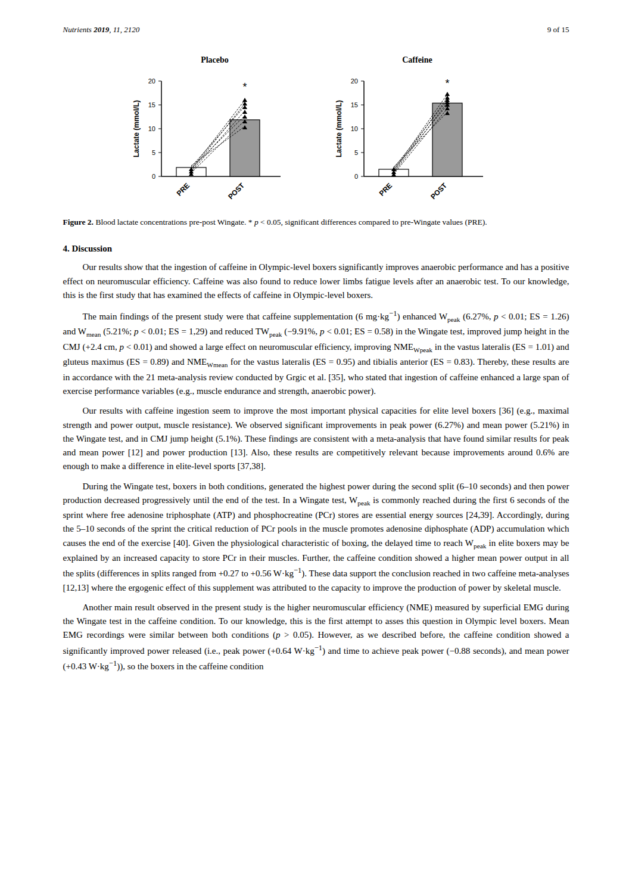Nutrients 2019, 11, 2120 9 of 15
Placebo
0 5 10 15 20 Lactate (mmol/L) * PRE POST
Caffeine
0 5 10 15 20 Lactate (mmol/L) * PRE POST
Figure 2. Blood lactate concentrations pre-post Wingate. * p < 0.05, significant differences compared to pre-Wingate values (PRE).
4. Discussion
Our results show that the ingestion of caffeine in Olympic-level boxers significantly improves anaerobic performance and has a positive effect on neuromuscular efficiency. Caffeine was also found to reduce lower limbs fatigue levels after an anaerobic test. To our knowledge, this is the first study that has examined the effects of caffeine in Olympic-level boxers.
The main findings of the present study were that caffeine supplementation (6 mg·kg−1) enhanced Wpeak (6.27%, p < 0.01; ES = 1.26) and Wmean (5.21%; p < 0.01; ES = 1,29) and reduced TWpeak (−9.91%, p < 0.01; ES = 0.58) in the Wingate test, improved jump height in the CMJ (+2.4 cm, p < 0.01) and showed a large effect on neuromuscular efficiency, improving NMEWpeak in the vastus lateralis (ES = 1.01) and gluteus maximus (ES = 0.89) and NMEWmean for the vastus lateralis (ES = 0.95) and tibialis anterior (ES = 0.83). Thereby, these results are in accordance with the 21 meta-analysis review conducted by Grgic et al. [35], who stated that ingestion of caffeine enhanced a large span of exercise performance variables (e.g., muscle endurance and strength, anaerobic power).
Our results with caffeine ingestion seem to improve the most important physical capacities for elite level boxers [36] (e.g., maximal strength and power output, muscle resistance). We observed significant improvements in peak power (6.27%) and mean power (5.21%) in the Wingate test, and in CMJ jump height (5.1%). These findings are consistent with a meta-analysis that have found similar results for peak and mean power [12] and power production [13]. Also, these results are competitively relevant because improvements around 0.6% are enough to make a difference in elite-level sports [37,38].
During the Wingate test, boxers in both conditions, generated the highest power during the second split (6–10 seconds) and then power production decreased progressively until the end of the test. In a Wingate test, Wpeak is commonly reached during the first 6 seconds of the sprint where free adenosine triphosphate (ATP) and phosphocreatine (PCr) stores are essential energy sources [24,39]. Accordingly, during the 5–10 seconds of the sprint the critical reduction of PCr pools in the muscle promotes adenosine diphosphate (ADP) accumulation which causes the end of the exercise [40]. Given the physiological characteristic of boxing, the delayed time to reach Wpeak in elite boxers may be explained by an increased capacity to store PCr in their muscles. Further, the caffeine condition showed a higher mean power output in all the splits (differences in splits ranged from +0.27 to +0.56 W·kg−1). These data support the conclusion reached in two caffeine meta-analyses [12,13] where the ergogenic effect of this supplement was attributed to the capacity to improve the production of power by skeletal muscle.
Another main result observed in the present study is the higher neuromuscular efficiency (NME) measured by superficial EMG during the Wingate test in the caffeine condition. To our knowledge, this is the first attempt to asses this question in Olympic level boxers. Mean EMG recordings were similar between both conditions (p > 0.05). However, as we described before, the caffeine condition showed a significantly improved power released (i.e., peak power (+0.64 W·kg−1) and time to achieve peak power (−0.88 seconds), and mean power (+0.43 W·kg−1)), so the boxers in the caffeine condition